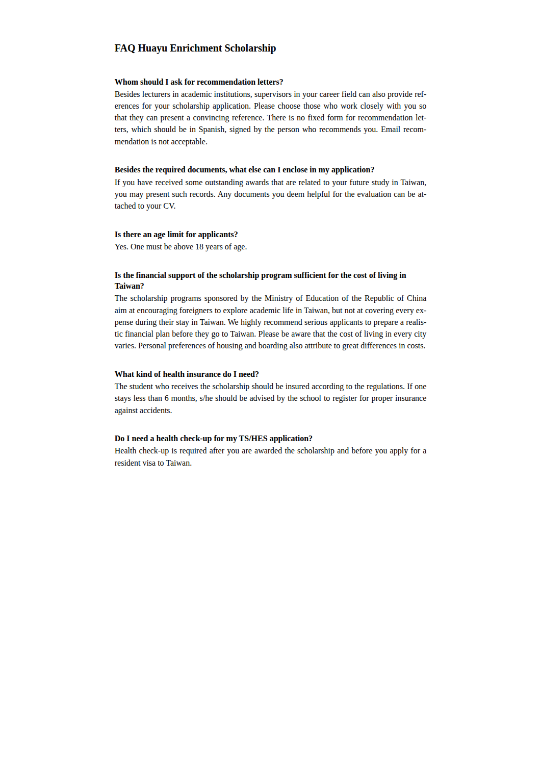FAQ Huayu Enrichment Scholarship
Whom should I ask for recommendation letters?
Besides lecturers in academic institutions, supervisors in your career field can also provide references for your scholarship application. Please choose those who work closely with you so that they can present a convincing reference. There is no fixed form for recommendation letters, which should be in Spanish, signed by the person who recommends you. Email recommendation is not acceptable.
Besides the required documents, what else can I enclose in my application?
If you have received some outstanding awards that are related to your future study in Taiwan, you may present such records. Any documents you deem helpful for the evaluation can be attached to your CV.
Is there an age limit for applicants?
Yes. One must be above 18 years of age.
Is the financial support of the scholarship program sufficient for the cost of living in Taiwan?
The scholarship programs sponsored by the Ministry of Education of the Republic of China aim at encouraging foreigners to explore academic life in Taiwan, but not at covering every expense during their stay in Taiwan. We highly recommend serious applicants to prepare a realistic financial plan before they go to Taiwan. Please be aware that the cost of living in every city varies. Personal preferences of housing and boarding also attribute to great differences in costs.
What kind of health insurance do I need?
The student who receives the scholarship should be insured according to the regulations. If one stays less than 6 months, s/he should be advised by the school to register for proper insurance against accidents.
Do I need a health check-up for my TS/HES application?
Health check-up is required after you are awarded the scholarship and before you apply for a resident visa to Taiwan.